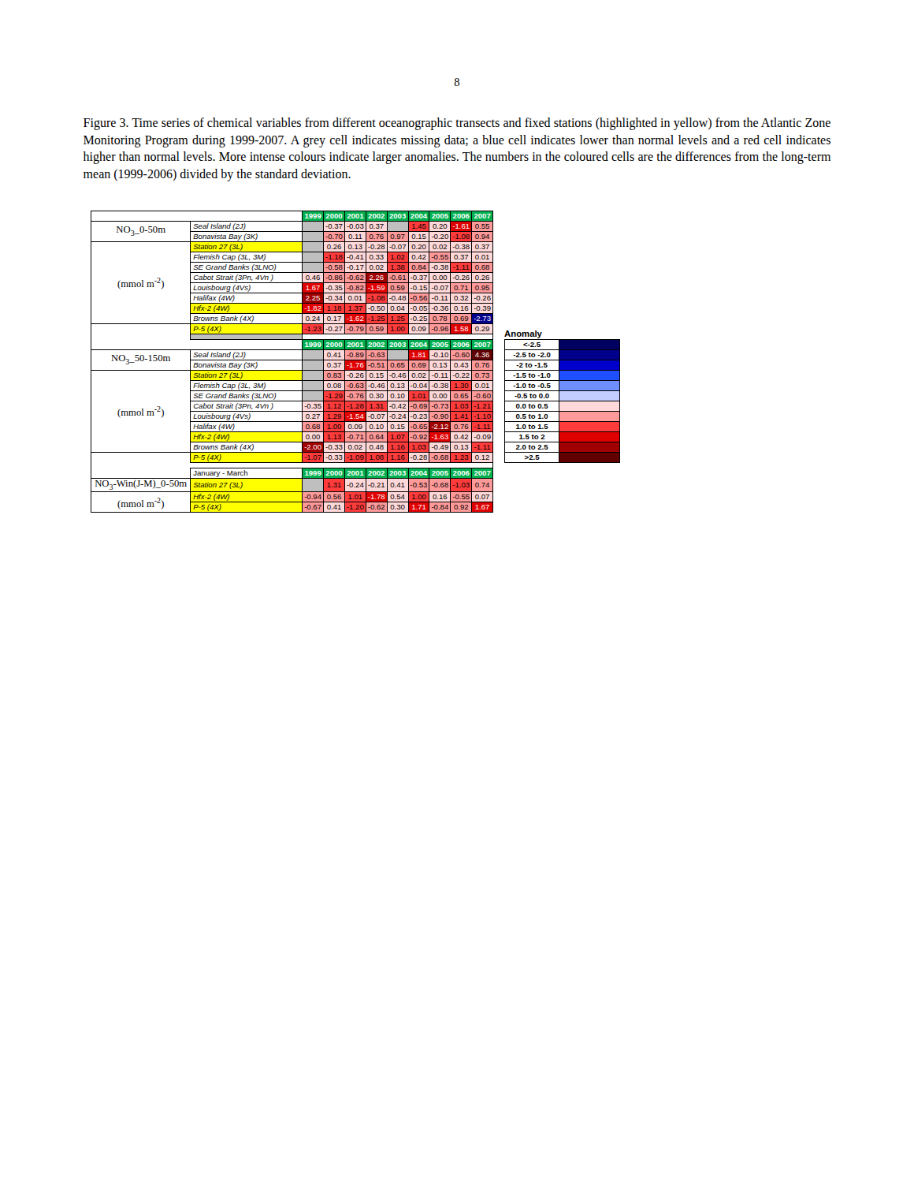8
Figure 3. Time series of chemical variables from different oceanographic transects and fixed stations (highlighted in yellow) from the Atlantic Zone Monitoring Program during 1999-2007. A grey cell indicates missing data; a blue cell indicates lower than normal levels and a red cell indicates higher than normal levels. More intense colours indicate larger anomalies. The numbers in the coloured cells are the differences from the long-term mean (1999-2006) divided by the standard deviation.
| | | 1999 | 2000 | 2001 | 2002 | 2003 | 2004 | 2005 | 2006 | 2007 |
| NO 3 _0-50m | Seal Island (2J) | | -0.37 | -0.03 | 0.37 | | 1.45 | 0.20 | -1.61 | 0.55 |
| Bonavista Bay (3K) | | -0.70 | 0.11 | 0.76 | 0.97 | 0.15 | -0.20 | -1.08 | 0.94 |
| (mmol m -2 ) | Station 27 (3L) | | 0.26 | 0.13 | -0.28 | -0.07 | 0.20 | 0.02 | -0.38 | 0.37 |
| Flemish Cap (3L, 3M) | | -1.18 | -0.41 | 0.33 | 1.02 | 0.42 | -0.55 | 0.37 | 0.01 |
| SE Grand Banks (3LNO) | | -0.58 | -0.17 | 0.02 | 1.38 | 0.84 | -0.38 | -1.11 | 0.68 |
| Cabot Strait (3Pn, 4Vn ) | 0.46 | -0.86 | -0.62 | 2.26 | -0.61 | -0.37 | 0.00 | -0.26 | 0.26 |
| Louisbourg (4Vs) | 1.67 | -0.35 | -0.82 | -1.59 | 0.59 | -0.15 | -0.07 | 0.71 | 0.95 |
| Halifax (4W) | 2.25 | -0.34 | 0.01 | -1.08 | -0.48 | -0.56 | -0.11 | 0.32 | -0.26 |
| Hfx-2 (4W) | -1.82 | 1.18 | 1.37 | -0.50 | 0.04 | -0.05 | -0.36 | 0.16 | -0.39 |
| Browns Bank (4X) | 0.24 | 0.17 | -1.62 | -1.25 | 1.25 | -0.25 | 0.78 | 0.69 | -2.73 |
| | P-5 (4X) | -1.23 | -0.27 | -0.79 | 0.59 | 1.00 | 0.09 | -0.96 | 1.58 | 0.29 |
| | | 1999 | 2000 | 2001 | 2002 | 2003 | 2004 | 2005 | 2006 | 2007 |
| NO 3 _50-150m | Seal Island (2J) | | 0.41 | -0.89 | -0.63 | | 1.81 | -0.10 | -0.60 | 4.36 |
| Bonavista Bay (3K) | | 0.37 | -1.76 | -0.51 | 0.65 | 0.69 | 0.13 | 0.43 | 0.76 |
| (mmol m -2 ) | Station 27 (3L) | | 0.83 | -0.26 | 0.15 | -0.46 | 0.02 | -0.11 | -0.22 | 0.73 |
| Flemish Cap (3L, 3M) | | 0.08 | -0.63 | -0.46 | 0.13 | -0.04 | -0.38 | 1.30 | 0.01 |
| SE Grand Banks (3LNO) | | -1.29 | -0.76 | 0.30 | 0.10 | 1.01 | 0.00 | 0.65 | -0.60 |
| Cabot Strait (3Pn, 4Vn ) | -0.35 | 1.12 | -1.28 | 1.31 | -0.42 | -0.69 | -0.73 | 1.03 | -1.21 |
| Louisbourg (4Vs) | 0.27 | 1.29 | -1.54 | -0.07 | -0.24 | -0.23 | -0.90 | 1.41 | -1.10 |
| Halifax (4W) | 0.68 | 1.00 | 0.09 | 0.10 | 0.15 | -0.65 | -2.12 | 0.76 | -1.11 |
| Hfx-2 (4W) | 0.00 | 1.13 | -0.71 | 0.64 | 1.07 | -0.92 | -1.63 | 0.42 | -0.09 |
| Browns Bank (4X) | -2.00 | -0.33 | 0.02 | 0.48 | 1.16 | 1.03 | -0.49 | 0.13 | -1.11 |
| | P-5 (4X) | -1.07 | -0.33 | -1.09 | 1.08 | 1.16 | -0.28 | -0.68 | 1.23 | 0.12 |
| | January - March | 1999 | 2000 | 2001 | 2002 | 2003 | 2004 | 2005 | 2006 | 2007 |
| NO 3 -Win(J-M)_0-50m | Station 27 (3L) | | 1.31 | -0.24 | -0.21 | 0.41 | -0.53 | -0.68 | -1.03 | 0.74 |
| (mmol m -2 ) | Hfx-2 (4W) | -0.94 | 0.56 | 1.01 | -1.78 | 0.54 | 1.00 | 0.16 | -0.55 | 0.07 |
| P-5 (4X) | -0.67 | 0.41 | -1.20 | -0.62 | 0.30 | 1.71 | -0.84 | 0.92 | 1.67 |
Anomaly
| <-2.5 | |
| -2.5 to -2.0 | |
| -2 to -1.5 | |
| -1.5 to -1.0 | |
| -1.0 to -0.5 | |
| -0.5 to 0.0 | |
| 0.0 to 0.5 | |
| 0.5 to 1.0 | |
| 1.0 to 1.5 | |
| 1.5 to 2 | |
| 2.0 to 2.5 | |
| >2.5 | |